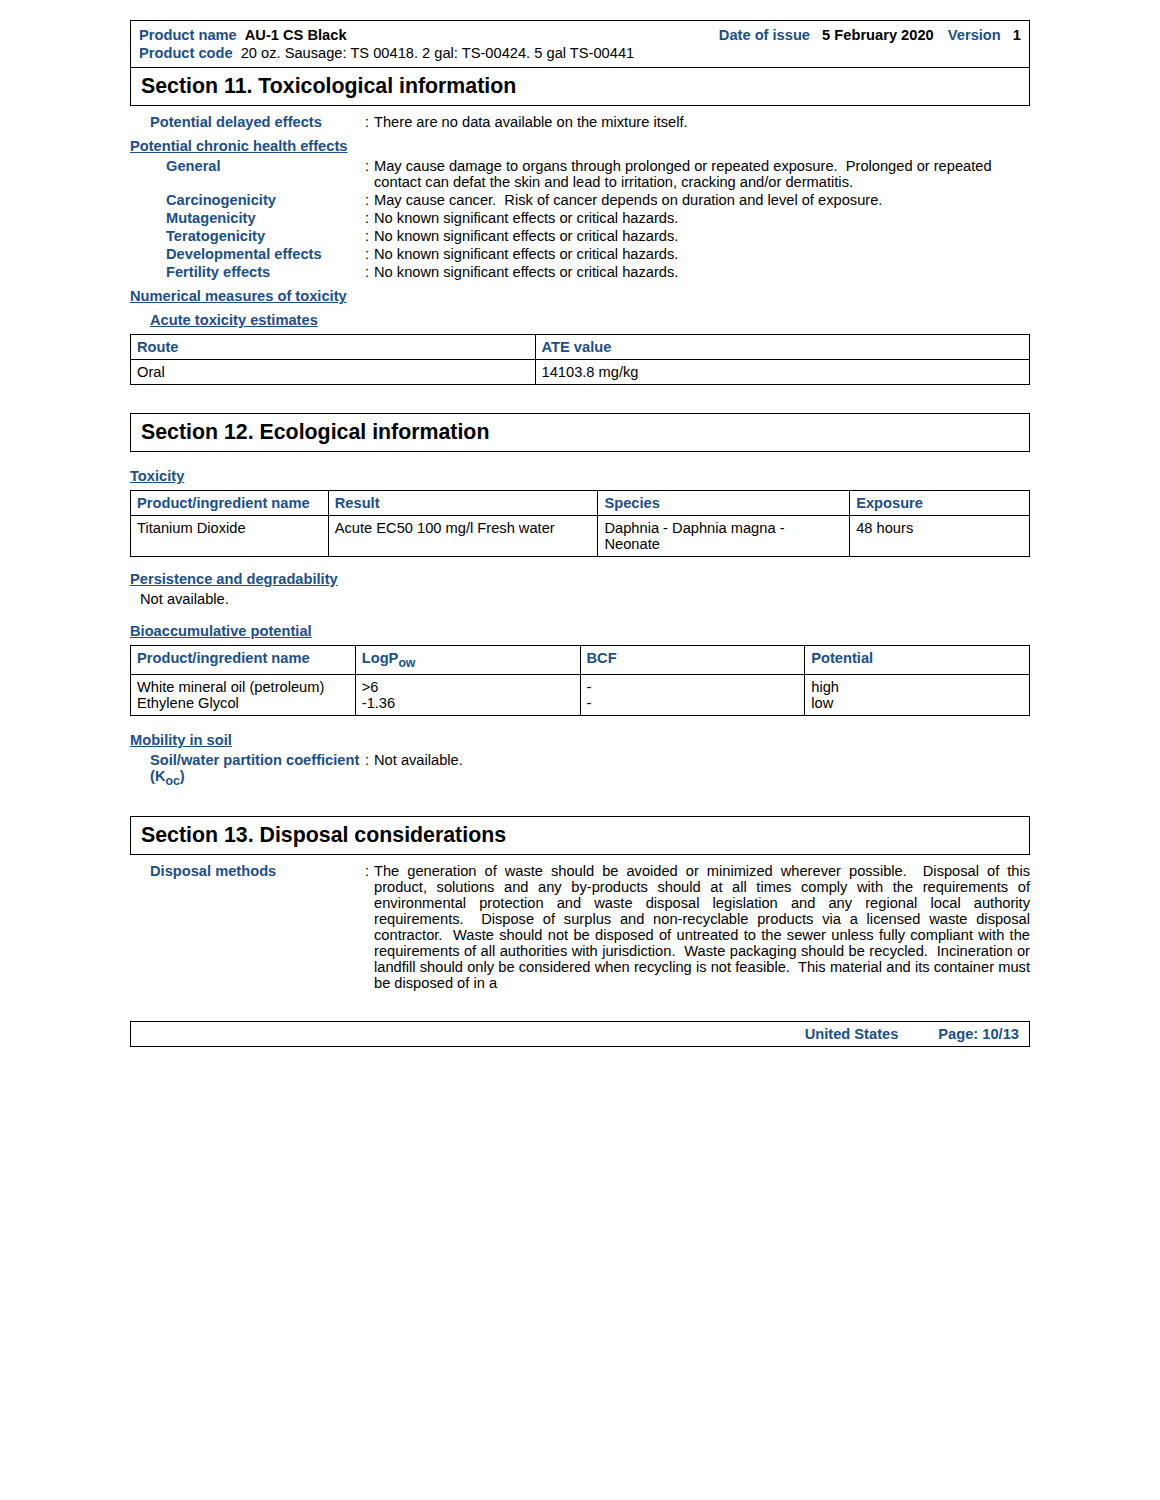Product name AU-1 CS Black
Date of issue 5 February 2020 Version 1
Product code 20 oz. Sausage: TS 00418. 2 gal: TS-00424. 5 gal TS-00441
Section 11. Toxicological information
Potential delayed effects
:
There are no data available on the mixture itself.
Potential chronic health effects
General
:
May cause damage to organs through prolonged or repeated exposure. Prolonged or repeated contact can defat the skin and lead to irritation, cracking and/or dermatitis.
Carcinogenicity
:
May cause cancer. Risk of cancer depends on duration and level of exposure.
Mutagenicity
:
No known significant effects or critical hazards.
Teratogenicity
:
No known significant effects or critical hazards.
Developmental effects
:
No known significant effects or critical hazards.
Fertility effects
:
No known significant effects or critical hazards.
Numerical measures of toxicity
Acute toxicity estimates
| Route | ATE value |
| --- | --- |
| Oral | 14103.8 mg/kg |
Section 12. Ecological information
Toxicity
| Product/ingredient name | Result | Species | Exposure |
| --- | --- | --- | --- |
| Titanium Dioxide | Acute EC50 100 mg/l Fresh water | Daphnia - Daphnia magna - Neonate | 48 hours |
Persistence and degradability
Not available.
Bioaccumulative potential
| Product/ingredient name | LogP ow | BCF | Potential |
| --- | --- | --- | --- |
| White mineral oil (petroleum) Ethylene Glycol | >6 -1.36 | - - | high low |
Mobility in soil
Soil/water partition coefficient (Koc)
:
Not available.
Section 13. Disposal considerations
Disposal methods
:
The generation of waste should be avoided or minimized wherever possible. Disposal of this product, solutions and any by-products should at all times comply with the requirements of environmental protection and waste disposal legislation and any regional local authority requirements. Dispose of surplus and non-recyclable products via a licensed waste disposal contractor. Waste should not be disposed of untreated to the sewer unless fully compliant with the requirements of all authorities with jurisdiction. Waste packaging should be recycled. Incineration or landfill should only be considered when recycling is not feasible. This material and its container must be disposed of in a
United States Page: 10/13